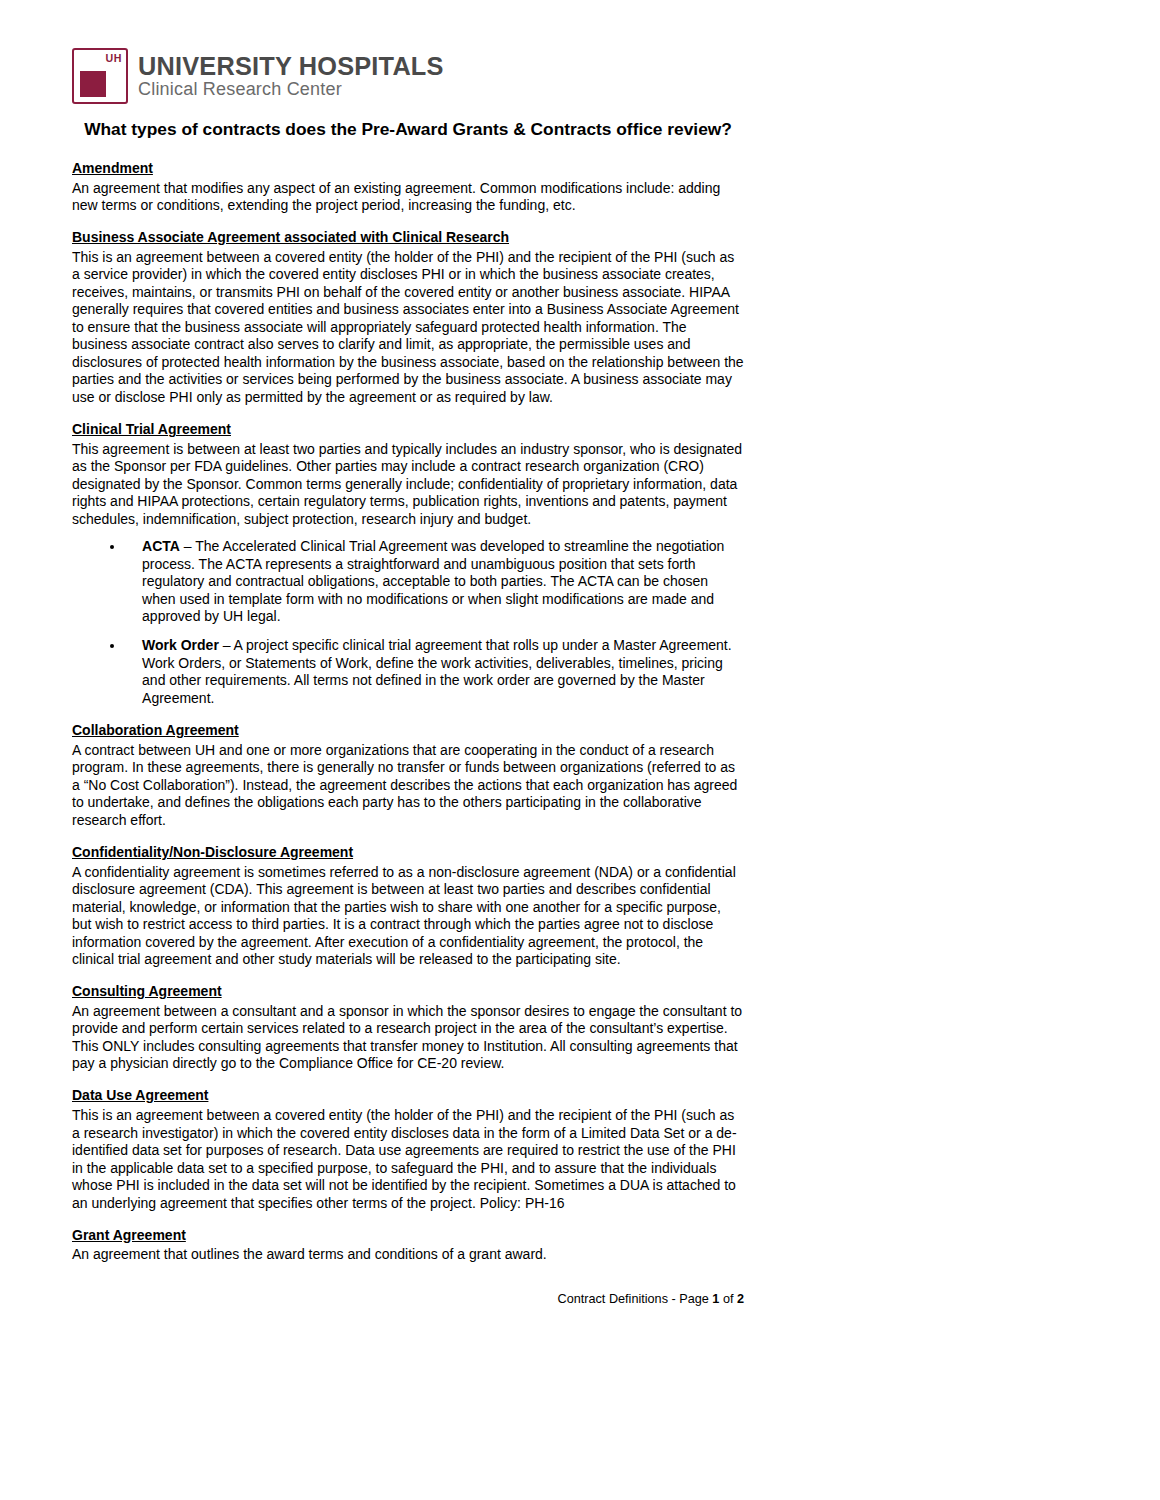UNIVERSITY HOSPITALS
Clinical Research Center
What types of contracts does the Pre-Award Grants & Contracts office review?
Amendment
An agreement that modifies any aspect of an existing agreement. Common modifications include: adding new terms or conditions, extending the project period, increasing the funding, etc.
Business Associate Agreement associated with Clinical Research
This is an agreement between a covered entity (the holder of the PHI) and the recipient of the PHI (such as a service provider) in which the covered entity discloses PHI or in which the business associate creates, receives, maintains, or transmits PHI on behalf of the covered entity or another business associate. HIPAA generally requires that covered entities and business associates enter into a Business Associate Agreement to ensure that the business associate will appropriately safeguard protected health information. The business associate contract also serves to clarify and limit, as appropriate, the permissible uses and disclosures of protected health information by the business associate, based on the relationship between the parties and the activities or services being performed by the business associate. A business associate may use or disclose PHI only as permitted by the agreement or as required by law.
Clinical Trial Agreement
This agreement is between at least two parties and typically includes an industry sponsor, who is designated as the Sponsor per FDA guidelines. Other parties may include a contract research organization (CRO) designated by the Sponsor. Common terms generally include; confidentiality of proprietary information, data rights and HIPAA protections, certain regulatory terms, publication rights, inventions and patents, payment schedules, indemnification, subject protection, research injury and budget.
ACTA – The Accelerated Clinical Trial Agreement was developed to streamline the negotiation process. The ACTA represents a straightforward and unambiguous position that sets forth regulatory and contractual obligations, acceptable to both parties. The ACTA can be chosen when used in template form with no modifications or when slight modifications are made and approved by UH legal.
Work Order – A project specific clinical trial agreement that rolls up under a Master Agreement. Work Orders, or Statements of Work, define the work activities, deliverables, timelines, pricing and other requirements. All terms not defined in the work order are governed by the Master Agreement.
Collaboration Agreement
A contract between UH and one or more organizations that are cooperating in the conduct of a research program. In these agreements, there is generally no transfer or funds between organizations (referred to as a “No Cost Collaboration”). Instead, the agreement describes the actions that each organization has agreed to undertake, and defines the obligations each party has to the others participating in the collaborative research effort.
Confidentiality/Non-Disclosure Agreement
A confidentiality agreement is sometimes referred to as a non-disclosure agreement (NDA) or a confidential disclosure agreement (CDA). This agreement is between at least two parties and describes confidential material, knowledge, or information that the parties wish to share with one another for a specific purpose, but wish to restrict access to third parties. It is a contract through which the parties agree not to disclose information covered by the agreement. After execution of a confidentiality agreement, the protocol, the clinical trial agreement and other study materials will be released to the participating site.
Consulting Agreement
An agreement between a consultant and a sponsor in which the sponsor desires to engage the consultant to provide and perform certain services related to a research project in the area of the consultant’s expertise. This ONLY includes consulting agreements that transfer money to Institution. All consulting agreements that pay a physician directly go to the Compliance Office for CE-20 review.
Data Use Agreement
This is an agreement between a covered entity (the holder of the PHI) and the recipient of the PHI (such as a research investigator) in which the covered entity discloses data in the form of a Limited Data Set or a de-identified data set for purposes of research. Data use agreements are required to restrict the use of the PHI in the applicable data set to a specified purpose, to safeguard the PHI, and to assure that the individuals whose PHI is included in the data set will not be identified by the recipient. Sometimes a DUA is attached to an underlying agreement that specifies other terms of the project. Policy: PH-16
Grant Agreement
An agreement that outlines the award terms and conditions of a grant award.
Contract Definitions - Page 1 of 2